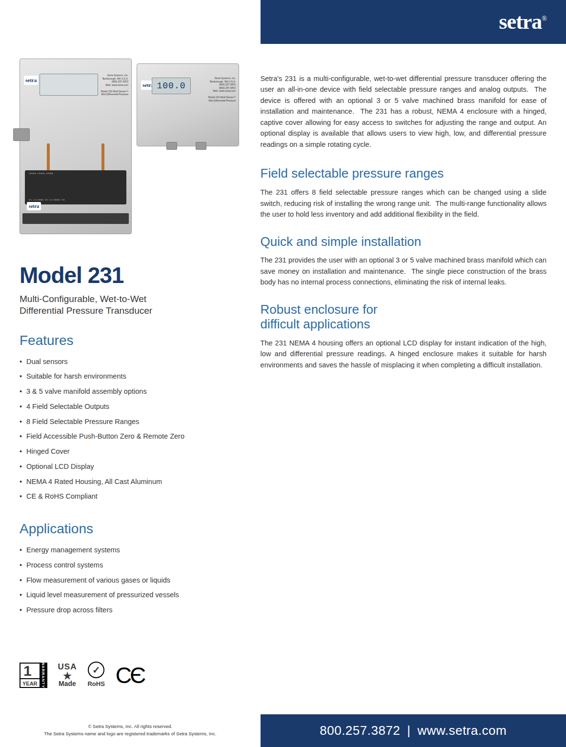setra®
setra
Setra Systems, Inc.
Boxborough, MA U.S.A.
(800) 257-3872
Web: www.setra.com
Model 231 Multi-Sense™
Wet Differential Pressure
setra
setra
100.0
Setra Systems, Inc.
Boxborough, MA U.S.A.
(800) 257-3872
(800) 257-3872
Web: www.setra.com
Model 231 Multi-Sense™
Wet Differential Pressure
Model 231
Multi-Configurable, Wet-to-Wet
Differential Pressure Transducer
Features
Dual sensors
Suitable for harsh environments
3 & 5 valve manifold assembly options
4 Field Selectable Outputs
8 Field Selectable Pressure Ranges
Field Accessible Push-Button Zero & Remote Zero
Hinged Cover
Optional LCD Display
NEMA 4 Rated Housing, All Cast Aluminum
CE & RoHS Compliant
Applications
Energy management systems
Process control systems
Flow measurement of various gases or liquids
Liquid level measurement of pressurized vessels
Pressure drop across filters
Setra's 231 is a multi-configurable, wet-to-wet differential pressure transducer offering the user an all-in-one device with field selectable pressure ranges and analog outputs. The device is offered with an optional 3 or 5 valve machined brass manifold for ease of installation and maintenance. The 231 has a robust, NEMA 4 enclosure with a hinged, captive cover allowing for easy access to switches for adjusting the range and output. An optional display is available that allows users to view high, low, and differential pressure readings on a simple rotating cycle.
Field selectable pressure ranges
The 231 offers 8 field selectable pressure ranges which can be changed using a slide switch, reducing risk of installing the wrong range unit. The multi-range functionality allows the user to hold less inventory and add additional flexibility in the field.
Quick and simple installation
The 231 provides the user with an optional 3 or 5 valve machined brass manifold which can save money on installation and maintenance. The single piece construction of the brass body has no internal process connections, eliminating the risk of internal leaks.
Robust enclosure for
difficult applications
The 231 NEMA 4 housing offers an optional LCD display for instant indication of the high, low and differential pressure readings. A hinged enclosure makes it suitable for harsh environments and saves the hassle of misplacing it when completing a difficult installation.
1
YEAR
WARRANTY
USA
★
Made
✓
RoHS
CЄ
© Setra Systems, Inc. All rights reserved.
The Setra Systems name and logo are registered trademarks of Setra Systems, Inc.
800.257.3872|www.setra.com